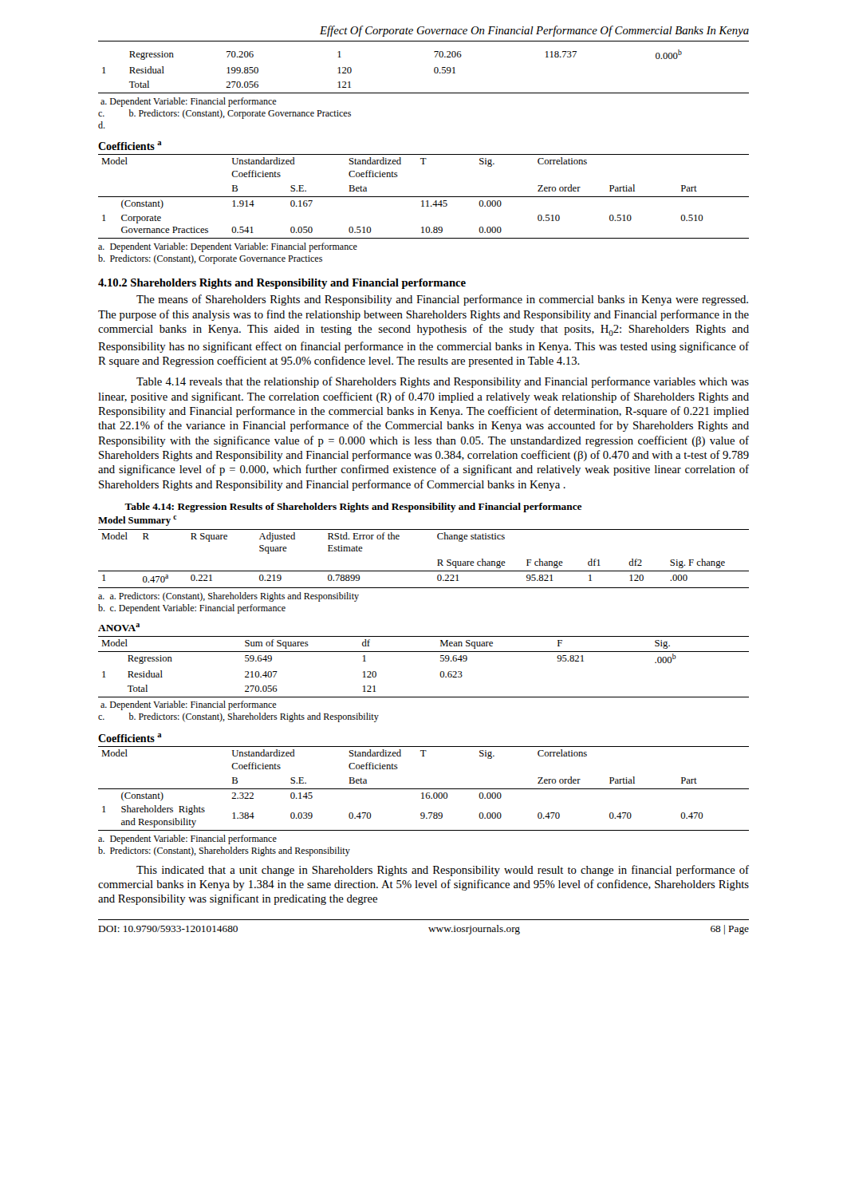Effect Of Corporate Governace On Financial Performance Of Commercial Banks In Kenya
| | Regression | 70.206 | 1 | 70.206 | 118.737 | 0.000 b |
| 1 | Residual | 199.850 | 120 | 0.591 | | |
| | Total | 270.056 | 121 | | | |
a. Dependent Variable: Financial performance
c. b. Predictors: (Constant), Corporate Governance Practices
d.
Coefficients a
| Model | Unstandardized Coefficients | Standardized Coefficients | T | Sig. | Correlations |
| | B | S.E. | Beta | | | Zero order | Partial | Part |
| | (Constant) | 1.914 | 0.167 | | 11.445 | 0.000 | | | |
| 1 | Corporate Governance Practices | 0.541 | 0.050 | 0.510 | 10.89 | 0.000 | 0.510 | 0.510 | 0.510 |
a. Dependent Variable: Dependent Variable: Financial performance
b. Predictors: (Constant), Corporate Governance Practices
4.10.2 Shareholders Rights and Responsibility and Financial performance
The means of Shareholders Rights and Responsibility and Financial performance in commercial banks in Kenya were regressed. The purpose of this analysis was to find the relationship between Shareholders Rights and Responsibility and Financial performance in the commercial banks in Kenya. This aided in testing the second hypothesis of the study that posits, H02: Shareholders Rights and Responsibility has no significant effect on financial performance in the commercial banks in Kenya. This was tested using significance of R square and Regression coefficient at 95.0% confidence level. The results are presented in Table 4.13.
Table 4.14 reveals that the relationship of Shareholders Rights and Responsibility and Financial performance variables which was linear, positive and significant. The correlation coefficient (R) of 0.470 implied a relatively weak relationship of Shareholders Rights and Responsibility and Financial performance in the commercial banks in Kenya. The coefficient of determination, R-square of 0.221 implied that 22.1% of the variance in Financial performance of the Commercial banks in Kenya was accounted for by Shareholders Rights and Responsibility with the significance value of p = 0.000 which is less than 0.05. The unstandardized regression coefficient (β) value of Shareholders Rights and Responsibility and Financial performance was 0.384, correlation coefficient (β) of 0.470 and with a t-test of 9.789 and significance level of p = 0.000, which further confirmed existence of a significant and relatively weak positive linear correlation of Shareholders Rights and Responsibility and Financial performance of Commercial banks in Kenya .
Table 4.14: Regression Results of Shareholders Rights and Responsibility and Financial performance
Model Summary c
| Model | R | R Square | Adjusted Square | RStd. Error of the Estimate | Change statistics |
| | | | | | R Square change | F change | df1 | df2 | Sig. F change |
| 1 | 0.470 a | 0.221 | 0.219 | 0.78899 | 0.221 | 95.821 | 1 | 120 | .000 |
a. a. Predictors: (Constant), Shareholders Rights and Responsibility
b. c. Dependent Variable: Financial performance
ANOVAa
| Model | Sum of Squares | df | Mean Square | F | Sig. |
| | Regression | 59.649 | 1 | 59.649 | 95.821 | .000 b |
| 1 | Residual | 210.407 | 120 | 0.623 | | |
| | Total | 270.056 | 121 | | | |
a. Dependent Variable: Financial performance
c. b. Predictors: (Constant), Shareholders Rights and Responsibility
Coefficients a
| Model | Unstandardized Coefficients | Standardized Coefficients | T | Sig. | Correlations |
| | B | S.E. | Beta | | | Zero order | Partial | Part |
| | (Constant) | 2.322 | 0.145 | | 16.000 | 0.000 | | | |
| 1 | Shareholders Rights and Responsibility | 1.384 | 0.039 | 0.470 | 9.789 | 0.000 | 0.470 | 0.470 | 0.470 |
a. Dependent Variable: Financial performance
b. Predictors: (Constant), Shareholders Rights and Responsibility
This indicated that a unit change in Shareholders Rights and Responsibility would result to change in financial performance of commercial banks in Kenya by 1.384 in the same direction. At 5% level of significance and 95% level of confidence, Shareholders Rights and Responsibility was significant in predicating the degree
DOI: 10.9790/5933-1201014680
www.iosrjournals.org
68 | Page